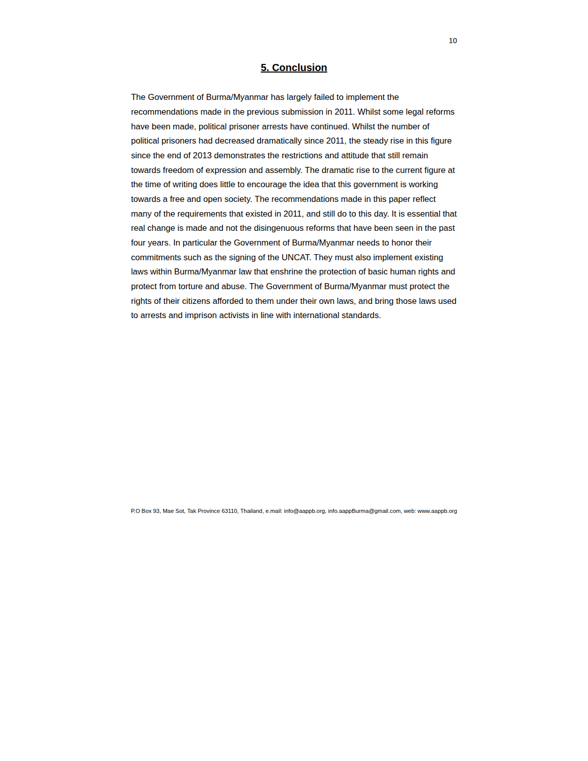10
5. Conclusion
The Government of Burma/Myanmar has largely failed to implement the recommendations made in the previous submission in 2011. Whilst some legal reforms have been made, political prisoner arrests have continued. Whilst the number of political prisoners had decreased dramatically since 2011, the steady rise in this figure since the end of 2013 demonstrates the restrictions and attitude that still remain towards freedom of expression and assembly. The dramatic rise to the current figure at the time of writing does little to encourage the idea that this government is working towards a free and open society. The recommendations made in this paper reflect many of the requirements that existed in 2011, and still do to this day. It is essential that real change is made and not the disingenuous reforms that have been seen in the past four years. In particular the Government of Burma/Myanmar needs to honor their commitments such as the signing of the UNCAT. They must also implement existing laws within Burma/Myanmar law that enshrine the protection of basic human rights and protect from torture and abuse. The Government of Burma/Myanmar must protect the rights of their citizens afforded to them under their own laws, and bring those laws used to arrests and imprison activists in line with international standards.
P.O Box 93, Mae Sot, Tak Province 63110, Thailand, e.mail: info@aappb.org, info.aappBurma@gmail.com, web: www.aappb.org